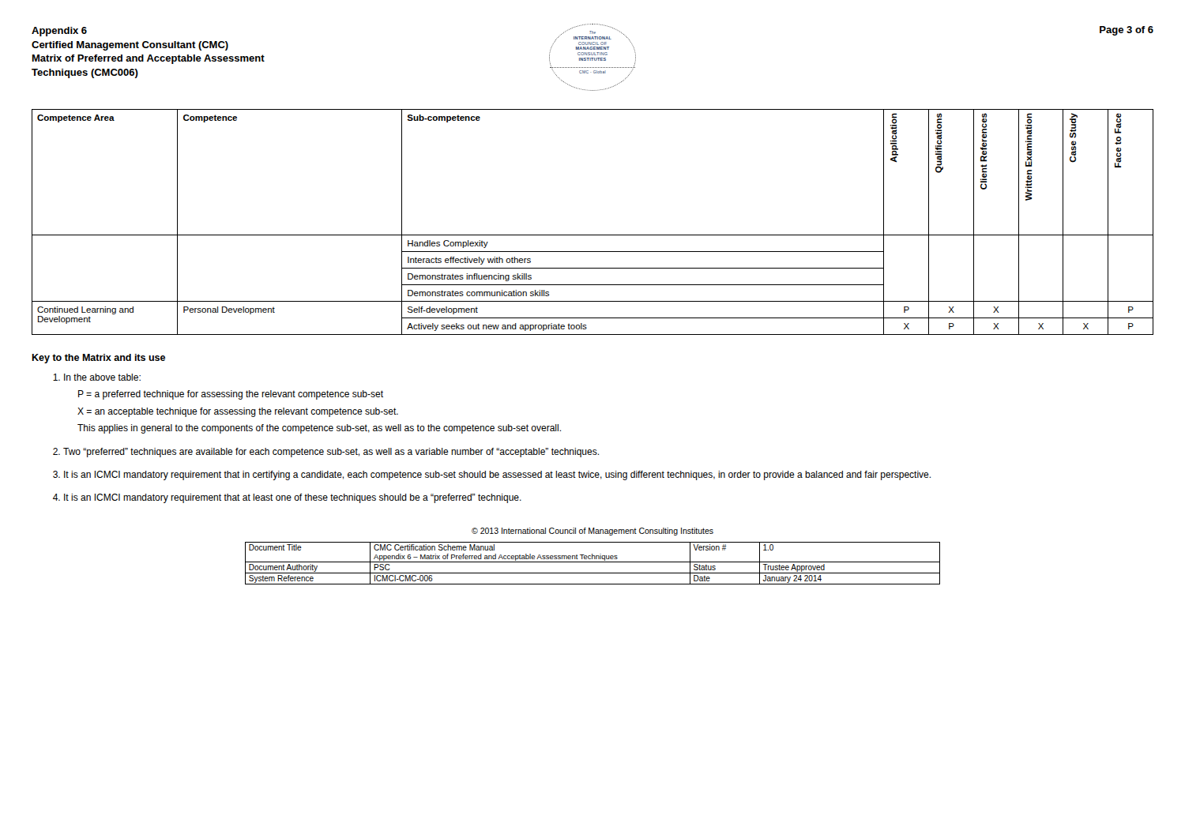Appendix 6
Certified Management Consultant (CMC)
Matrix of Preferred and Acceptable Assessment
Techniques (CMC006)
The
INTERNATIONAL
COUNCIL OF
MANAGEMENT
CONSULTING
INSTITUTES
CMC - Global
Page 3 of 6
| Competence Area | Competence | Sub-competence | Application | Qualifications | Client References | Written Examination | Case Study | Face to Face |
| --- | --- | --- | --- | --- | --- | --- | --- | --- |
| | | Handles Complexity | | | | | | |
| Interacts effectively with others |
| Demonstrates influencing skills |
| Demonstrates communication skills |
| Continued Learning and Development | Personal Development | Self-development | P | X | X | | | P |
| Actively seeks out new and appropriate tools | X | P | X | X | X | P |
Key to the Matrix and its use
In the above table:
P = a preferred technique for assessing the relevant competence sub-set
X = an acceptable technique for assessing the relevant competence sub-set.
This applies in general to the components of the competence sub-set, as well as to the competence sub-set overall.
Two “preferred” techniques are available for each competence sub-set, as well as a variable number of “acceptable” techniques.
It is an ICMCI mandatory requirement that in certifying a candidate, each competence sub-set should be assessed at least twice, using different techniques, in order to provide a balanced and fair perspective.
It is an ICMCI mandatory requirement that at least one of these techniques should be a “preferred” technique.
© 2013 International Council of Management Consulting Institutes
| Document Title | CMC Certification Scheme Manual Appendix 6 – Matrix of Preferred and Acceptable Assessment Techniques | Version # | 1.0 |
| Document Authority | PSC | Status | Trustee Approved |
| System Reference | ICMCI-CMC-006 | Date | January 24 2014 |